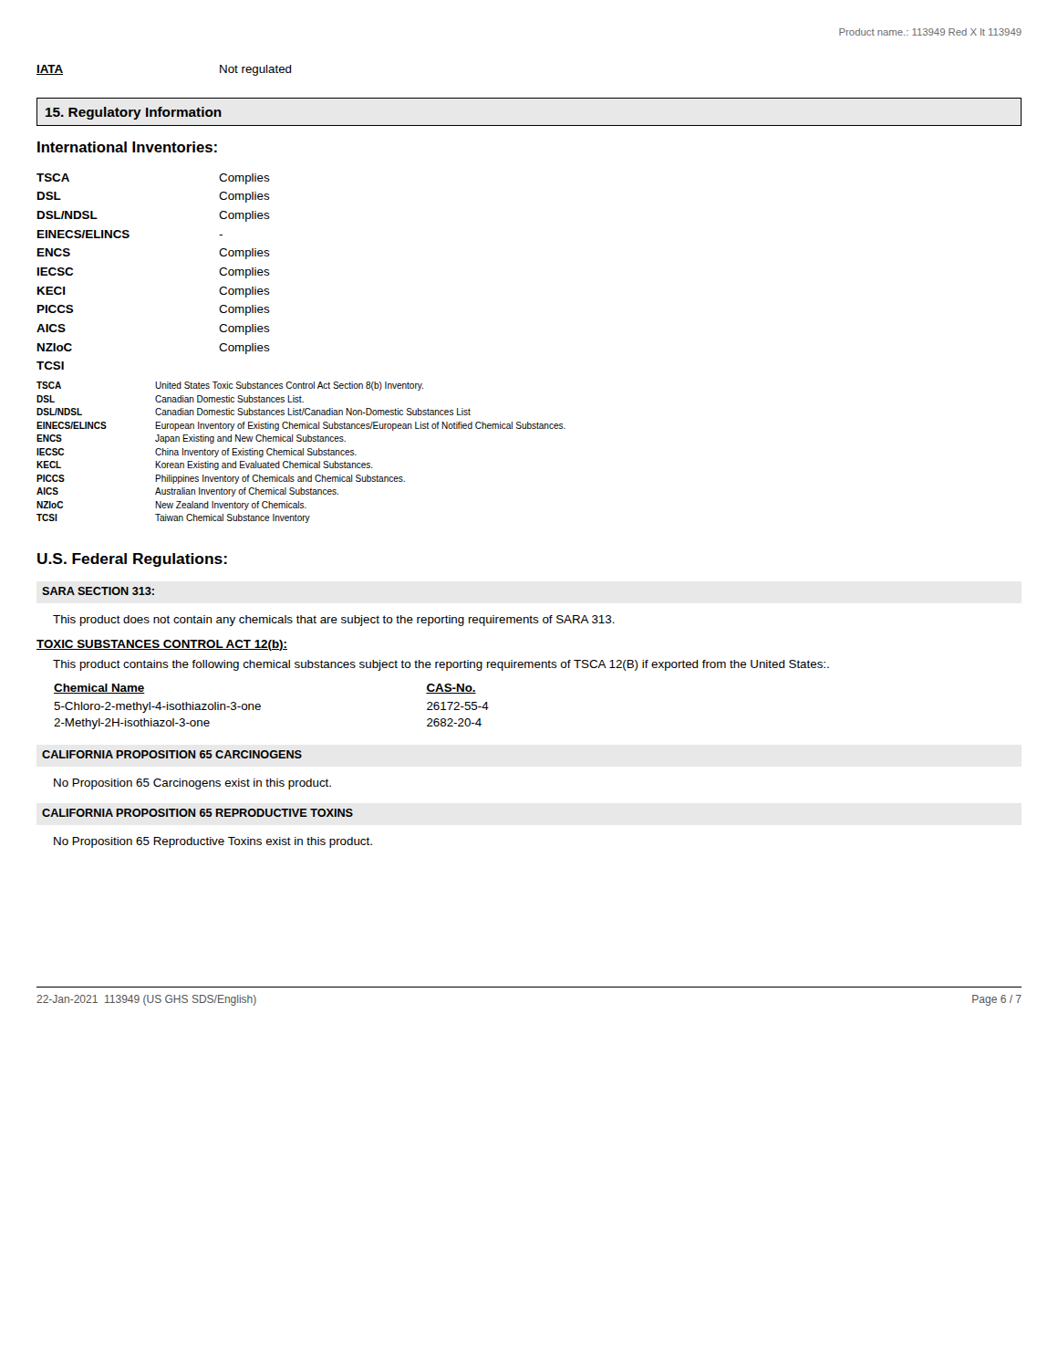Product name.: 113949 Red X lt 113949
IATA
Not regulated
15. Regulatory Information
International Inventories:
| TSCA | Complies |
| DSL | Complies |
| DSL/NDSL | Complies |
| EINECS/ELINCS | - |
| ENCS | Complies |
| IECSC | Complies |
| KECI | Complies |
| PICCS | Complies |
| AICS | Complies |
| NZIoC | Complies |
| TCSI | |
| TSCA | United States Toxic Substances Control Act Section 8(b) Inventory. |
| DSL | Canadian Domestic Substances List. |
| DSL/NDSL | Canadian Domestic Substances List/Canadian Non-Domestic Substances List |
| EINECS/ELINCS | European Inventory of Existing Chemical Substances/European List of Notified Chemical Substances. |
| ENCS | Japan Existing and New Chemical Substances. |
| IECSC | China Inventory of Existing Chemical Substances. |
| KECL | Korean Existing and Evaluated Chemical Substances. |
| PICCS | Philippines Inventory of Chemicals and Chemical Substances. |
| AICS | Australian Inventory of Chemical Substances. |
| NZIoC | New Zealand Inventory of Chemicals. |
| TCSI | Taiwan Chemical Substance Inventory |
U.S. Federal Regulations:
SARA SECTION 313:
This product does not contain any chemicals that are subject to the reporting requirements of SARA 313.
TOXIC SUBSTANCES CONTROL ACT 12(b):
This product contains the following chemical substances subject to the reporting requirements of TSCA 12(B) if exported from the United States:.
| Chemical Name | CAS-No. |
| --- | --- |
| 5-Chloro-2-methyl-4-isothiazolin-3-one | 26172-55-4 |
| 2-Methyl-2H-isothiazol-3-one | 2682-20-4 |
CALIFORNIA PROPOSITION 65 CARCINOGENS
No Proposition 65 Carcinogens exist in this product.
CALIFORNIA PROPOSITION 65 REPRODUCTIVE TOXINS
No Proposition 65 Reproductive Toxins exist in this product.
22-Jan-2021 113949 (US GHS SDS/English)
Page 6 / 7